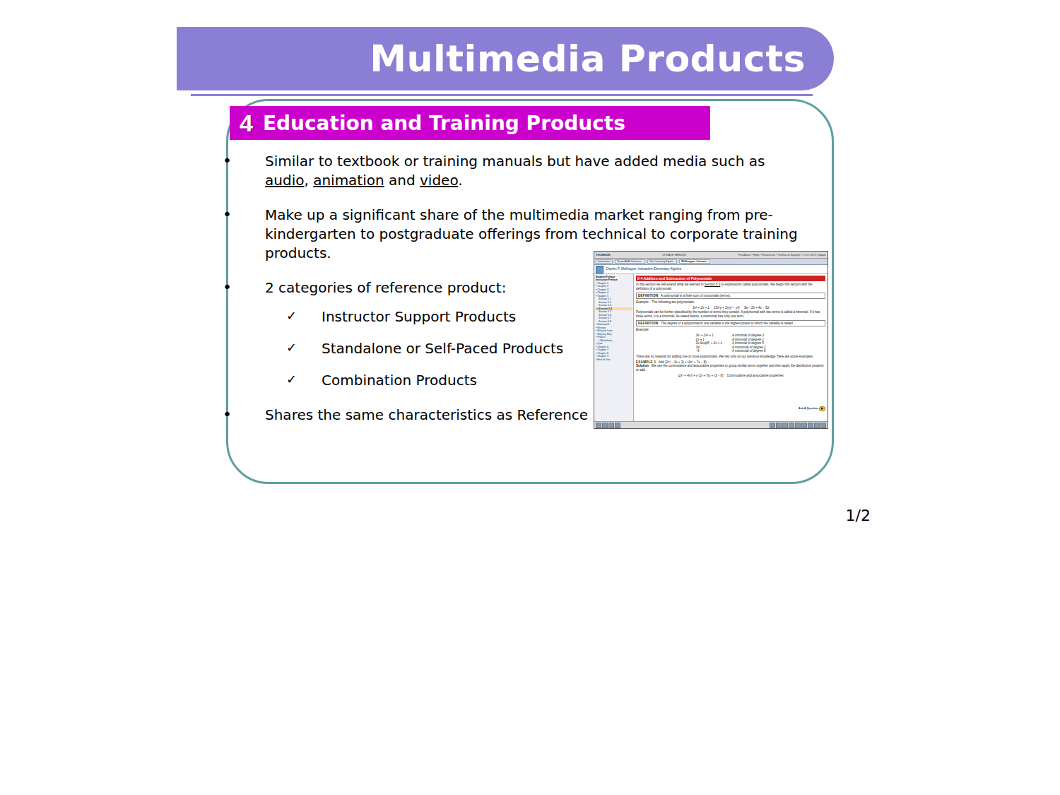Multimedia Products
4
Education and Training Products
Similar to textbook or training manuals but have added media such as audio, animation and video.
Make up a significant share of the multimedia market ranging from pre-kindergarten to postgraduate offerings from technical to corporate training products.
2 categories of reference product:
Instructor Support Products
Standalone or Self-Paced Products
Combination Products
Shares the same characteristics as Reference Product
THOMSON UPDATE NEEDED Feedback • Help • Resources • Technical Support • LOG OUT/ stdpals
Instructors Texas A&M Universi... The Learning Equat... McKeague: Interact...
Charles P. McKeague, Interactive Elementary Algebra
Student Preface
Instructor Preface
• Chapter 1
• Chapter 2
• Chapter 3
• Chapter 4
• Chapter 5
Section 5.1
Section 5.2
Section 5.3
⇒ Section 5.4
Section 5.5
Section 5.6
Section 5.7
Section 5.8
• Homework
• Review
• Related Links
• Step by Step
• Project
• Worksheet
• Quiz
• Chapter 6
• Chapter 7
• Chapter 8
• Chapter 9
• End of Text
5-4 Addition and Subtraction of Polynomials
In this section we will extend what we learned in Section 5.3 to expressions called polynomials. We begin this section with the definition of a polynomial.
DEFINITION A polynomial is a finite sum of monomials (terms).
Example: The following are polynomials:
3x² + 2x + 1 15x³y + 2(xy³ − y²) 3a − 2b + 4c − 5d
Polynomials can be further classified by the number of terms they contain. A polynomial with two terms is called a binomial. If it has three terms, it is a trinomial. As stated before, a monomial has only one term.
DEFINITION The degree of a polynomial in one variable is the highest power to which the variable is raised.
Example:
3x³ + 2x² + 1
2x + 1
3x &sup5; + 2x + 1
3x²
−9
A trinomial of degree 3
A binomial of degree 1
A trinomial of degree 5
A monomial of degree 2
A monomial of degree 0
There are no rewards for adding one or more polynomials. We rely only on our previous knowledge. Here are some examples.
EXAMPLE 1 Add (2x³ − 2x + 3) + (4x³ + 7x − 8)
Solution We use the commutative and associative properties to group similar terms together and then apply the distributive property to add.
(2x³ + 4x³) + (−2x + 7x) + (3 − 8) Commutative and associative properties
Ask A Question ▶
1/2